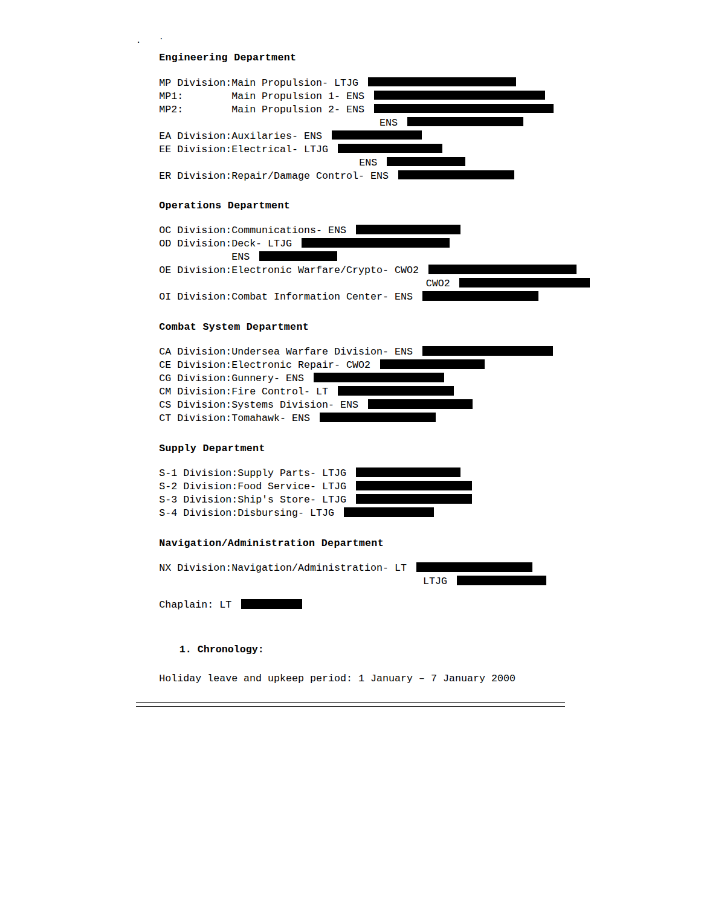.
.
Engineering Department
| MP Division: | Main Propulsion- LTJG |
| MP1: | Main Propulsion 1- ENS |
| MP2: | Main Propulsion 2- ENS |
| | ENS |
| EA Division: | Auxilaries- ENS |
| EE Division: | Electrical- LTJG |
| | ENS |
| ER Division: | Repair/Damage Control- ENS |
Operations Department
| OC Division: | Communications- ENS |
| OD Division: | Deck- LTJG |
| | ENS |
| OE Division: | Electronic Warfare/Crypto- CWO2 |
| | CWO2 |
| OI Division: | Combat Information Center- ENS |
Combat System Department
| CA Division: | Undersea Warfare Division- ENS |
| CE Division: | Electronic Repair- CWO2 |
| CG Division: | Gunnery- ENS |
| CM Division: | Fire Control- LT |
| CS Division: | Systems Division- ENS |
| CT Division: | Tomahawk- ENS |
Supply Department
| S-1 Division: | Supply Parts- LTJG |
| S-2 Division: | Food Service- LTJG |
| S-3 Division: | Ship's Store- LTJG |
| S-4 Division: | Disbursing- LTJG |
Navigation/Administration Department
| NX Division: | Navigation/Administration- LT |
| | LTJG |
| Chaplain: LT |
1. Chronology:
Holiday leave and upkeep period: 1 January – 7 January 2000